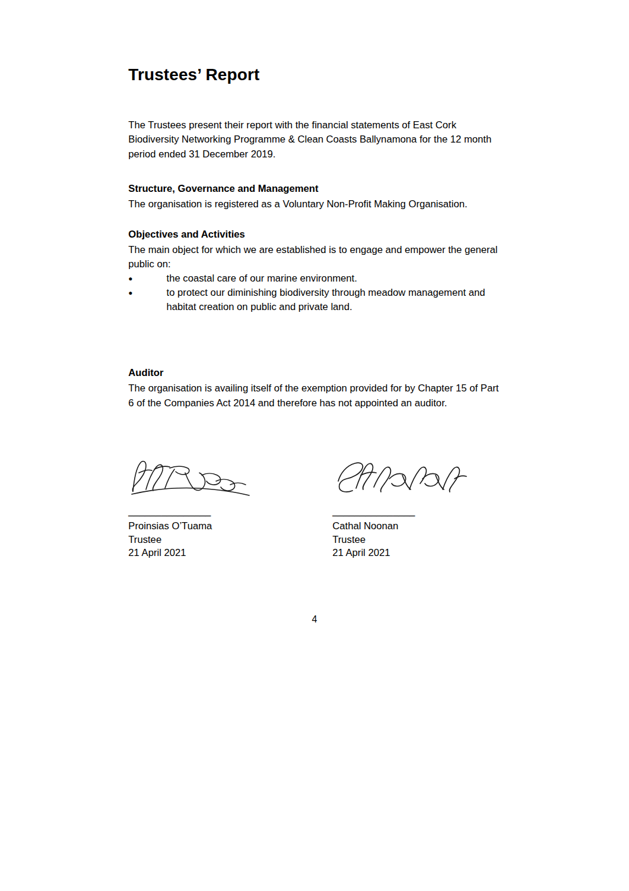Trustees’ Report
The Trustees present their report with the financial statements of East Cork Biodiversity Networking Programme & Clean Coasts Ballynamona for the 12 month period ended 31 December 2019.
Structure, Governance and Management
The organisation is registered as a Voluntary Non-Profit Making Organisation.
Objectives and Activities
The main object for which we are established is to engage and empower the general public on:
the coastal care of our marine environment.
to protect our diminishing biodiversity through meadow management and habitat creation on public and private land.
Auditor
The organisation is availing itself of the exemption provided for by Chapter 15 of Part 6 of the Companies Act 2014 and therefore has not appointed an auditor.
_______________
Proinsias O’Tuama
Trustee
21 April 2021
_______________
Cathal Noonan
Trustee
21 April 2021
4